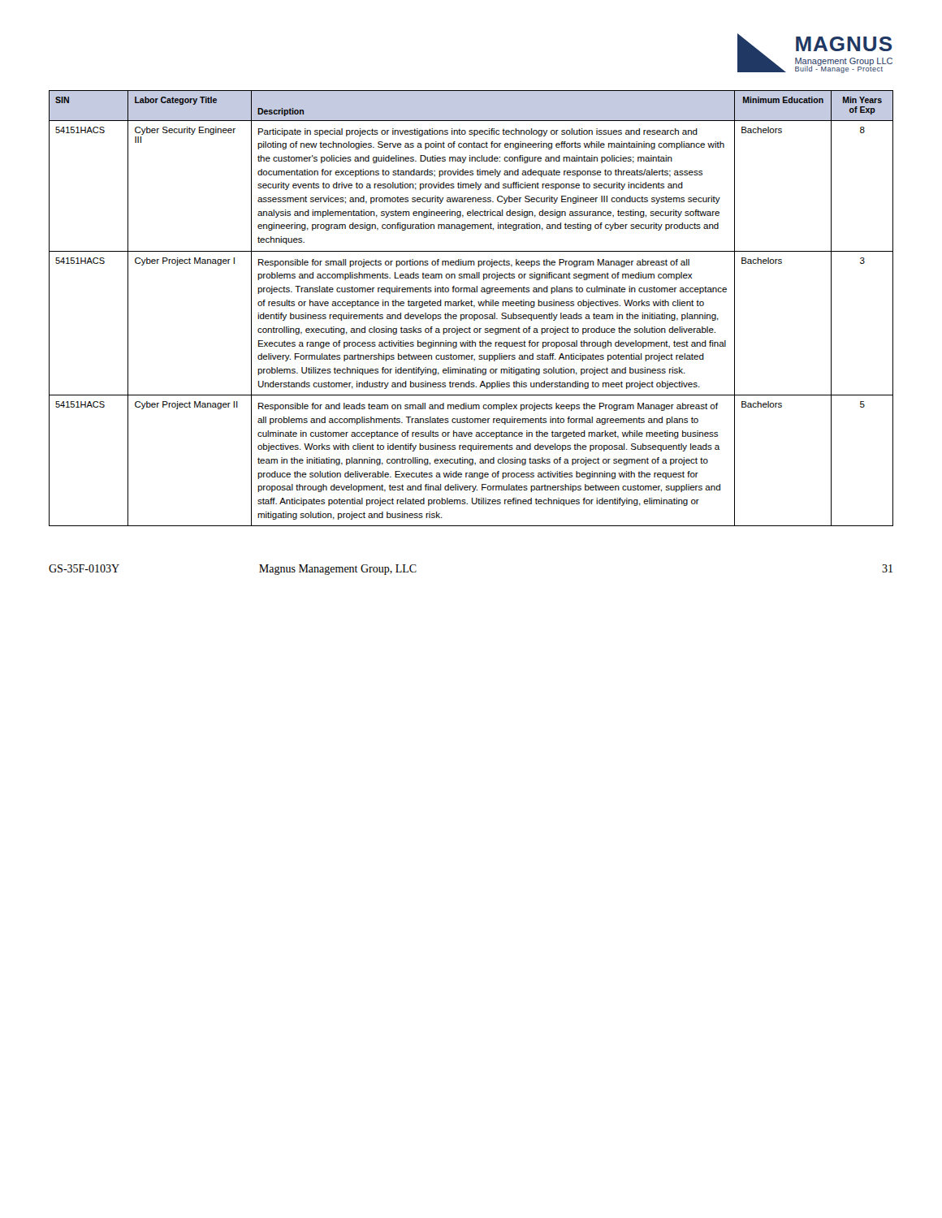MAGNUS
Management Group LLC
Build - Manage - Protect
| SIN | Labor Category Title | Description | Minimum Education | Min Years of Exp |
| --- | --- | --- | --- | --- |
| 54151HACS | Cyber Security Engineer III | Participate in special projects or investigations into specific technology or solution issues and research and piloting of new technologies. Serve as a point of contact for engineering efforts while maintaining compliance with the customer's policies and guidelines. Duties may include: configure and maintain policies; maintain documentation for exceptions to standards; provides timely and adequate response to threats/alerts; assess security events to drive to a resolution; provides timely and sufficient response to security incidents and assessment services; and, promotes security awareness. Cyber Security Engineer III conducts systems security analysis and implementation, system engineering, electrical design, design assurance, testing, security software engineering, program design, configuration management, integration, and testing of cyber security products and techniques. | Bachelors | 8 |
| 54151HACS | Cyber Project Manager I | Responsible for small projects or portions of medium projects, keeps the Program Manager abreast of all problems and accomplishments. Leads team on small projects or significant segment of medium complex projects. Translate customer requirements into formal agreements and plans to culminate in customer acceptance of results or have acceptance in the targeted market, while meeting business objectives. Works with client to identify business requirements and develops the proposal. Subsequently leads a team in the initiating, planning, controlling, executing, and closing tasks of a project or segment of a project to produce the solution deliverable. Executes a range of process activities beginning with the request for proposal through development, test and final delivery. Formulates partnerships between customer, suppliers and staff. Anticipates potential project related problems. Utilizes techniques for identifying, eliminating or mitigating solution, project and business risk. Understands customer, industry and business trends. Applies this understanding to meet project objectives. | Bachelors | 3 |
| 54151HACS | Cyber Project Manager II | Responsible for and leads team on small and medium complex projects keeps the Program Manager abreast of all problems and accomplishments. Translates customer requirements into formal agreements and plans to culminate in customer acceptance of results or have acceptance in the targeted market, while meeting business objectives. Works with client to identify business requirements and develops the proposal. Subsequently leads a team in the initiating, planning, controlling, executing, and closing tasks of a project or segment of a project to produce the solution deliverable. Executes a wide range of process activities beginning with the request for proposal through development, test and final delivery. Formulates partnerships between customer, suppliers and staff. Anticipates potential project related problems. Utilizes refined techniques for identifying, eliminating or mitigating solution, project and business risk. | Bachelors | 5 |
GS-35F-0103Y
Magnus Management Group, LLC
31